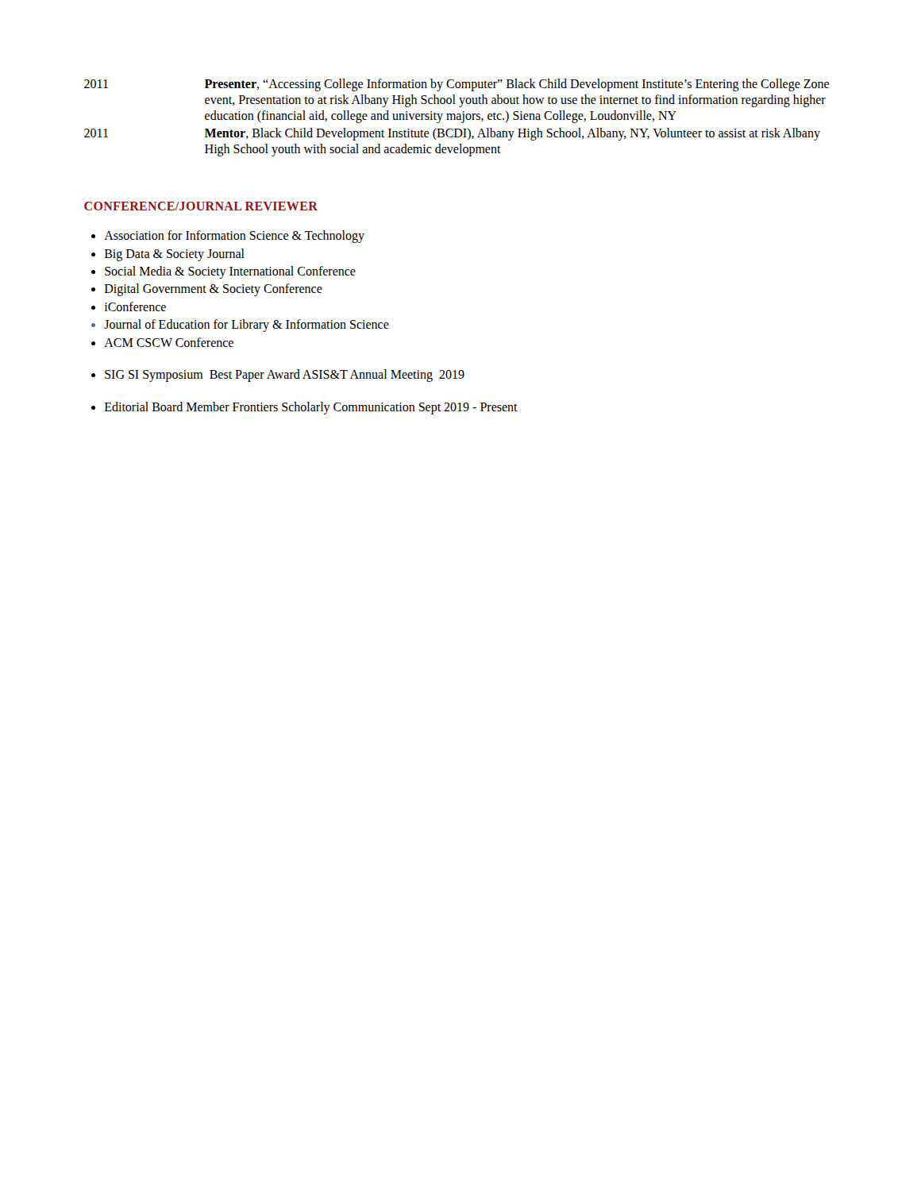2011
Presenter, “Accessing College Information by Computer” Black Child Development Institute’s Entering the College Zone event, Presentation to at risk Albany High School youth about how to use the internet to find information regarding higher education (financial aid, college and university majors, etc.) Siena College, Loudonville, NY
2011
Mentor, Black Child Development Institute (BCDI), Albany High School, Albany, NY, Volunteer to assist at risk Albany High School youth with social and academic development
CONFERENCE/JOURNAL REVIEWER
Association for Information Science & Technology
Big Data & Society Journal
Social Media & Society International Conference
Digital Government & Society Conference
iConference
Journal of Education for Library & Information Science
ACM CSCW Conference
SIG SI Symposium Best Paper Award ASIS&T Annual Meeting 2019
Editorial Board Member Frontiers Scholarly Communication Sept 2019 - Present